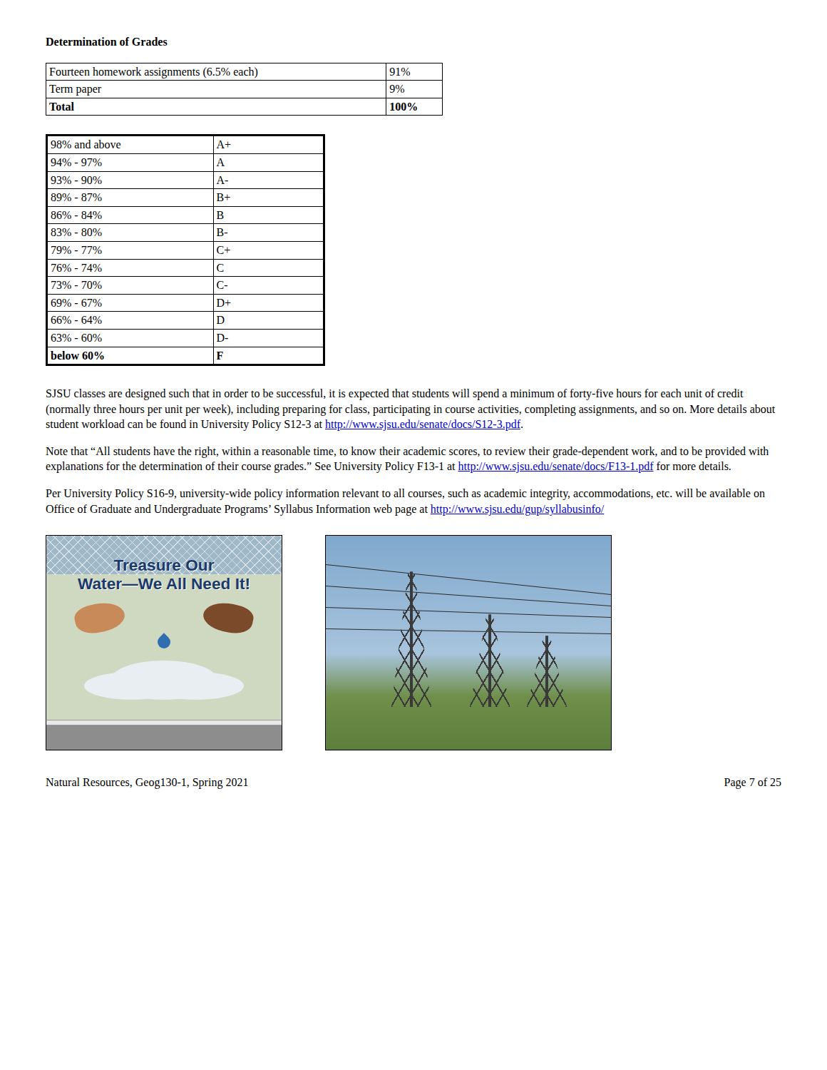Determination of Grades
| Fourteen homework assignments (6.5% each) | 91% |
| Term paper | 9% |
| Total | 100% |
| 98% and above | A+ |
| 94% - 97% | A |
| 93% - 90% | A- |
| 89% - 87% | B+ |
| 86% - 84% | B |
| 83% - 80% | B- |
| 79% - 77% | C+ |
| 76% - 74% | C |
| 73% - 70% | C- |
| 69% - 67% | D+ |
| 66% - 64% | D |
| 63% - 60% | D- |
| below 60% | F |
SJSU classes are designed such that in order to be successful, it is expected that students will spend a minimum of forty-five hours for each unit of credit (normally three hours per unit per week), including preparing for class, participating in course activities, completing assignments, and so on. More details about student workload can be found in University Policy S12-3 at http://www.sjsu.edu/senate/docs/S12-3.pdf.
Note that “All students have the right, within a reasonable time, to know their academic scores, to review their grade-dependent work, and to be provided with explanations for the determination of their course grades.” See University Policy F13-1 at http://www.sjsu.edu/senate/docs/F13-1.pdf for more details.
Per University Policy S16-9, university-wide policy information relevant to all courses, such as academic integrity, accommodations, etc. will be available on Office of Graduate and Undergraduate Programs’ Syllabus Information web page at http://www.sjsu.edu/gup/syllabusinfo/
Treasure Our
Water—We All Need It!
Natural Resources, Geog130-1, Spring 2021 Page 7 of 25